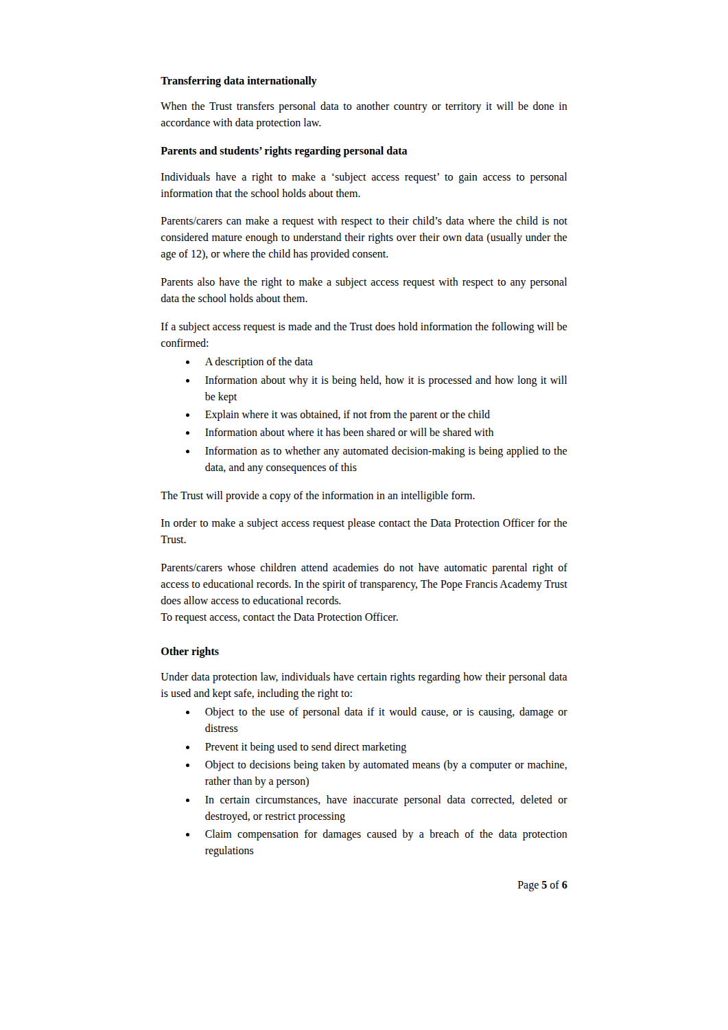Transferring data internationally
When the Trust transfers personal data to another country or territory it will be done in accordance with data protection law.
Parents and students’ rights regarding personal data
Individuals have a right to make a ‘subject access request’ to gain access to personal information that the school holds about them.
Parents/carers can make a request with respect to their child’s data where the child is not considered mature enough to understand their rights over their own data (usually under the age of 12), or where the child has provided consent.
Parents also have the right to make a subject access request with respect to any personal data the school holds about them.
If a subject access request is made and the Trust does hold information the following will be confirmed:
A description of the data
Information about why it is being held, how it is processed and how long it will be kept
Explain where it was obtained, if not from the parent or the child
Information about where it has been shared or will be shared with
Information as to whether any automated decision-making is being applied to the data, and any consequences of this
The Trust will provide a copy of the information in an intelligible form.
In order to make a subject access request please contact the Data Protection Officer for the Trust.
Parents/carers whose children attend academies do not have automatic parental right of access to educational records. In the spirit of transparency, The Pope Francis Academy Trust does allow access to educational records.
To request access, contact the Data Protection Officer.
Other rights
Under data protection law, individuals have certain rights regarding how their personal data is used and kept safe, including the right to:
Object to the use of personal data if it would cause, or is causing, damage or distress
Prevent it being used to send direct marketing
Object to decisions being taken by automated means (by a computer or machine, rather than by a person)
In certain circumstances, have inaccurate personal data corrected, deleted or destroyed, or restrict processing
Claim compensation for damages caused by a breach of the data protection regulations
Page 5 of 6